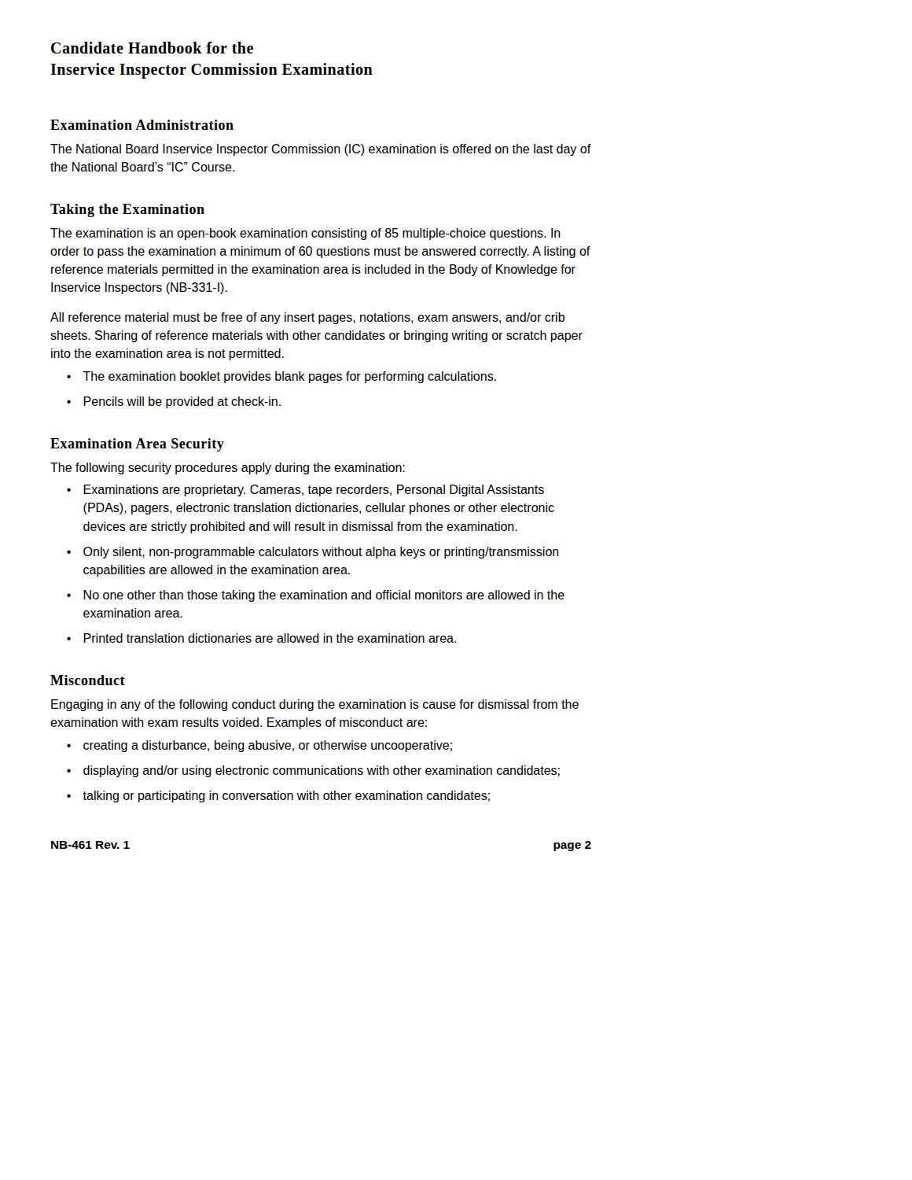Candidate Handbook for the
Inservice Inspector Commission Examination
Examination Administration
The National Board Inservice Inspector Commission (IC) examination is offered on the last day of the National Board’s “IC” Course.
Taking the Examination
The examination is an open-book examination consisting of 85 multiple-choice questions. In order to pass the examination a minimum of 60 questions must be answered correctly. A listing of reference materials permitted in the examination area is included in the Body of Knowledge for Inservice Inspectors (NB-331-I).
All reference material must be free of any insert pages, notations, exam answers, and/or crib sheets. Sharing of reference materials with other candidates or bringing writing or scratch paper into the examination area is not permitted.
The examination booklet provides blank pages for performing calculations.
Pencils will be provided at check-in.
Examination Area Security
The following security procedures apply during the examination:
Examinations are proprietary. Cameras, tape recorders, Personal Digital Assistants (PDAs), pagers, electronic translation dictionaries, cellular phones or other electronic devices are strictly prohibited and will result in dismissal from the examination.
Only silent, non-programmable calculators without alpha keys or printing/transmission capabilities are allowed in the examination area.
No one other than those taking the examination and official monitors are allowed in the examination area.
Printed translation dictionaries are allowed in the examination area.
Misconduct
Engaging in any of the following conduct during the examination is cause for dismissal from the examination with exam results voided. Examples of misconduct are:
creating a disturbance, being abusive, or otherwise uncooperative;
displaying and/or using electronic communications with other examination candidates;
talking or participating in conversation with other examination candidates;
NB-461 Rev. 1 page 2